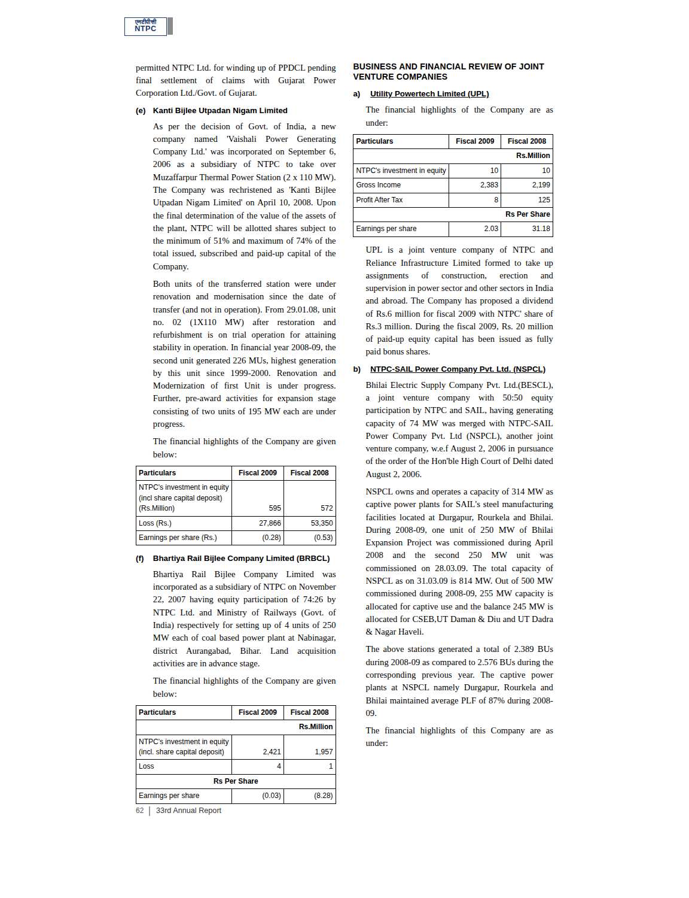एनटीपीसी
NTPC
permitted NTPC Ltd. for winding up of PPDCL pending final settlement of claims with Gujarat Power Corporation Ltd./Govt. of Gujarat.
(e)
Kanti Bijlee Utpadan Nigam Limited
As per the decision of Govt. of India, a new company named 'Vaishali Power Generating Company Ltd.' was incorporated on September 6, 2006 as a subsidiary of NTPC to take over Muzaffarpur Thermal Power Station (2 x 110 MW). The Company was rechristened as 'Kanti Bijlee Utpadan Nigam Limited' on April 10, 2008. Upon the final determination of the value of the assets of the plant, NTPC will be allotted shares subject to the minimum of 51% and maximum of 74% of the total issued, subscribed and paid-up capital of the Company.
Both units of the transferred station were under renovation and modernisation since the date of transfer (and not in operation). From 29.01.08, unit no. 02 (1X110 MW) after restoration and refurbishment is on trial operation for attaining stability in operation. In financial year 2008-09, the second unit generated 226 MUs, highest generation by this unit since 1999-2000. Renovation and Modernization of first Unit is under progress. Further, pre-award activities for expansion stage consisting of two units of 195 MW each are under progress.
The financial highlights of the Company are given below:
| Particulars | Fiscal 2009 | Fiscal 2008 |
| --- | --- | --- |
| NTPC's investment in equity (incl share capital deposit) (Rs.Million) | 595 | 572 |
| Loss (Rs.) | 27,866 | 53,350 |
| Earnings per share (Rs.) | (0.28) | (0.53) |
(f)
Bhartiya Rail Bijlee Company Limited (BRBCL)
Bhartiya Rail Bijlee Company Limited was incorporated as a subsidiary of NTPC on November 22, 2007 having equity participation of 74:26 by NTPC Ltd. and Ministry of Railways (Govt. of India) respectively for setting up of 4 units of 250 MW each of coal based power plant at Nabinagar, district Aurangabad, Bihar. Land acquisition activities are in advance stage.
The financial highlights of the Company are given below:
| Particulars | Fiscal 2009 | Fiscal 2008 |
| --- | --- | --- |
| Rs.Million |
| NTPC's investment in equity (incl. share capital deposit) | 2,421 | 1,957 |
| Loss | 4 | 1 |
| Rs Per Share |
| Earnings per share | (0.03) | (8.28) |
BUSINESS AND FINANCIAL REVIEW OF JOINT VENTURE COMPANIES
a)
Utility Powertech Limited (UPL)
The financial highlights of the Company are as under:
| Particulars | Fiscal 2009 | Fiscal 2008 |
| --- | --- | --- |
| Rs.Million |
| NTPC's investment in equity | 10 | 10 |
| Gross Income | 2,383 | 2,199 |
| Profit After Tax | 8 | 125 |
| Rs Per Share |
| Earnings per share | 2.03 | 31.18 |
UPL is a joint venture company of NTPC and Reliance Infrastructure Limited formed to take up assignments of construction, erection and supervision in power sector and other sectors in India and abroad. The Company has proposed a dividend of Rs.6 million for fiscal 2009 with NTPC' share of Rs.3 million. During the fiscal 2009, Rs. 20 million of paid-up equity capital has been issued as fully paid bonus shares.
b)
NTPC-SAIL Power Company Pvt. Ltd. (NSPCL)
Bhilai Electric Supply Company Pvt. Ltd.(BESCL), a joint venture company with 50:50 equity participation by NTPC and SAIL, having generating capacity of 74 MW was merged with NTPC-SAIL Power Company Pvt. Ltd (NSPCL), another joint venture company, w.e.f August 2, 2006 in pursuance of the order of the Hon'ble High Court of Delhi dated August 2, 2006.
NSPCL owns and operates a capacity of 314 MW as captive power plants for SAIL's steel manufacturing facilities located at Durgapur, Rourkela and Bhilai. During 2008-09, one unit of 250 MW of Bhilai Expansion Project was commissioned during April 2008 and the second 250 MW unit was commissioned on 28.03.09. The total capacity of NSPCL as on 31.03.09 is 814 MW. Out of 500 MW commissioned during 2008-09, 255 MW capacity is allocated for captive use and the balance 245 MW is allocated for CSEB,UT Daman & Diu and UT Dadra & Nagar Haveli.
The above stations generated a total of 2.389 BUs during 2008-09 as compared to 2.576 BUs during the corresponding previous year. The captive power plants at NSPCL namely Durgapur, Rourkela and Bhilai maintained average PLF of 87% during 2008-09.
The financial highlights of this Company are as under:
62 33rd Annual Report